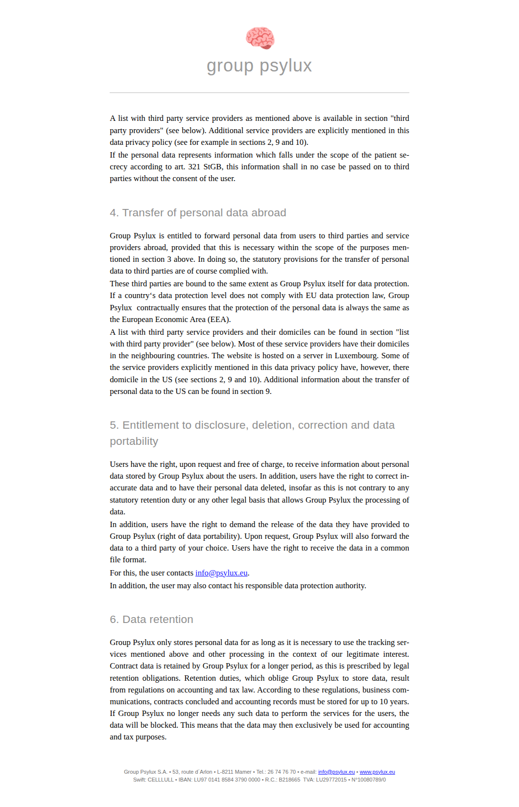🧠
group psylux
A list with third party service providers as mentioned above is available in section "third party providers" (see below). Additional service providers are explicitly mentioned in this data privacy policy (see for example in sections 2, 9 and 10).
If the personal data represents information which falls under the scope of the patient secrecy according to art. 321 StGB, this information shall in no case be passed on to third parties without the consent of the user.
4. Transfer of personal data abroad
Group Psylux is entitled to forward personal data from users to third parties and service providers abroad, provided that this is necessary within the scope of the purposes mentioned in section 3 above. In doing so, the statutory provisions for the transfer of personal data to third parties are of course complied with.
These third parties are bound to the same extent as Group Psylux itself for data protection. If a country‘s data protection level does not comply with EU data protection law, Group Psylux contractually ensures that the protection of the personal data is always the same as the European Economic Area (EEA).
A list with third party service providers and their domiciles can be found in section "list with third party provider" (see below). Most of these service providers have their domiciles in the neighbouring countries. The website is hosted on a server in Luxembourg. Some of the service providers explicitly mentioned in this data privacy policy have, however, there domicile in the US (see sections 2, 9 and 10). Additional information about the transfer of personal data to the US can be found in section 9.
5. Entitlement to disclosure, deletion, correction and data portability
Users have the right, upon request and free of charge, to receive information about personal data stored by Group Psylux about the users. In addition, users have the right to correct inaccurate data and to have their personal data deleted, insofar as this is not contrary to any statutory retention duty or any other legal basis that allows Group Psylux the processing of data.
In addition, users have the right to demand the release of the data they have provided to Group Psylux (right of data portability). Upon request, Group Psylux will also forward the data to a third party of your choice. Users have the right to receive the data in a common file format.
For this, the user contacts info@psylux.eu.
In addition, the user may also contact his responsible data protection authority.
6. Data retention
Group Psylux only stores personal data for as long as it is necessary to use the tracking services mentioned above and other processing in the context of our legitimate interest. Contract data is retained by Group Psylux for a longer period, as this is prescribed by legal retention obligations. Retention duties, which oblige Group Psylux to store data, result from regulations on accounting and tax law. According to these regulations, business communications, contracts concluded and accounting records must be stored for up to 10 years. If Group Psylux no longer needs any such data to perform the services for the users, the data will be blocked. This means that the data may then exclusively be used for accounting and tax purposes.
Group Psylux S.A. • 53, route d´Arlon • L-8211 Mamer • Tel.: 26 74 76 70 • e-mail: info@psylux.eu • www.psylux.eu
Swift: CELLLULL • IBAN: LU97 0141 8584 3790 0000 • R.C.: B218665 TVA: LU29772015 • N°10080789/0